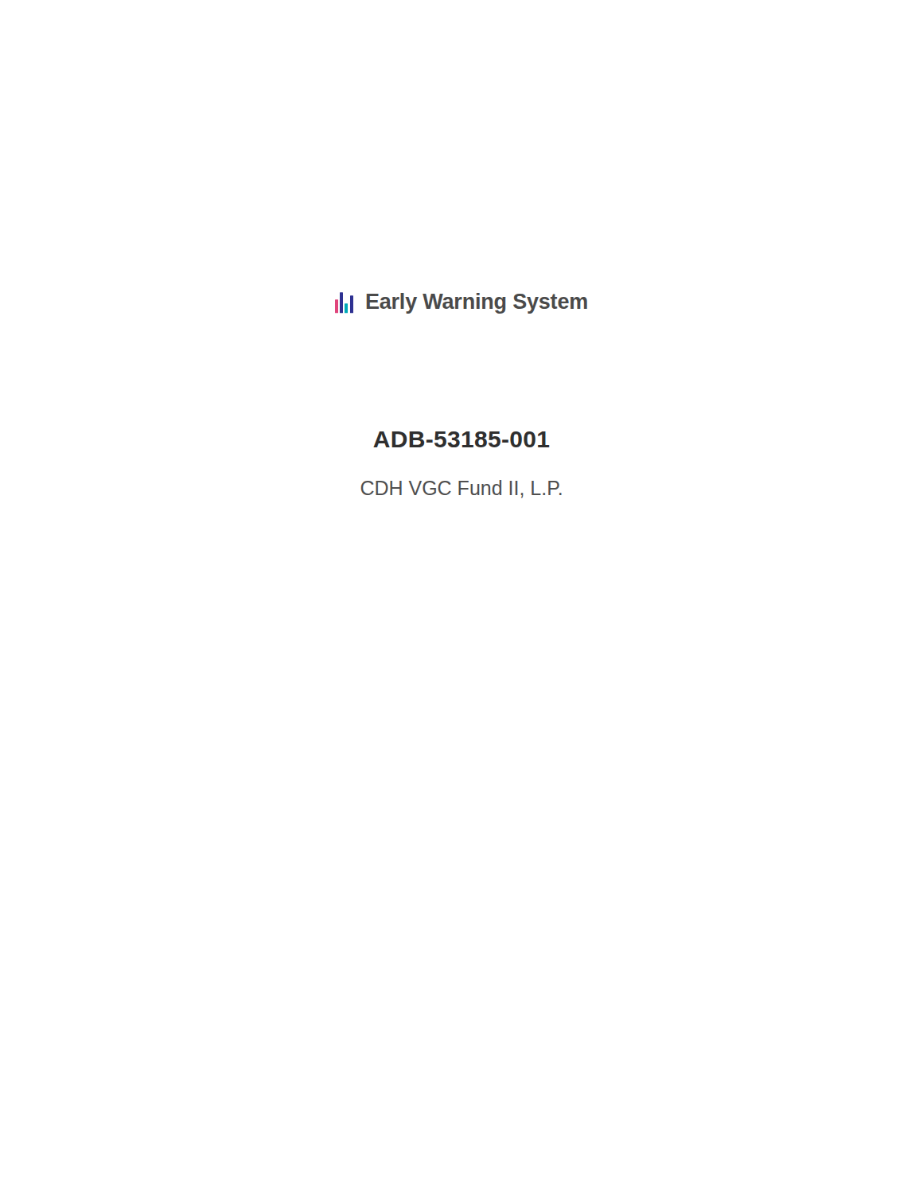Early Warning System
ADB-53185-001
CDH VGC Fund II, L.P.